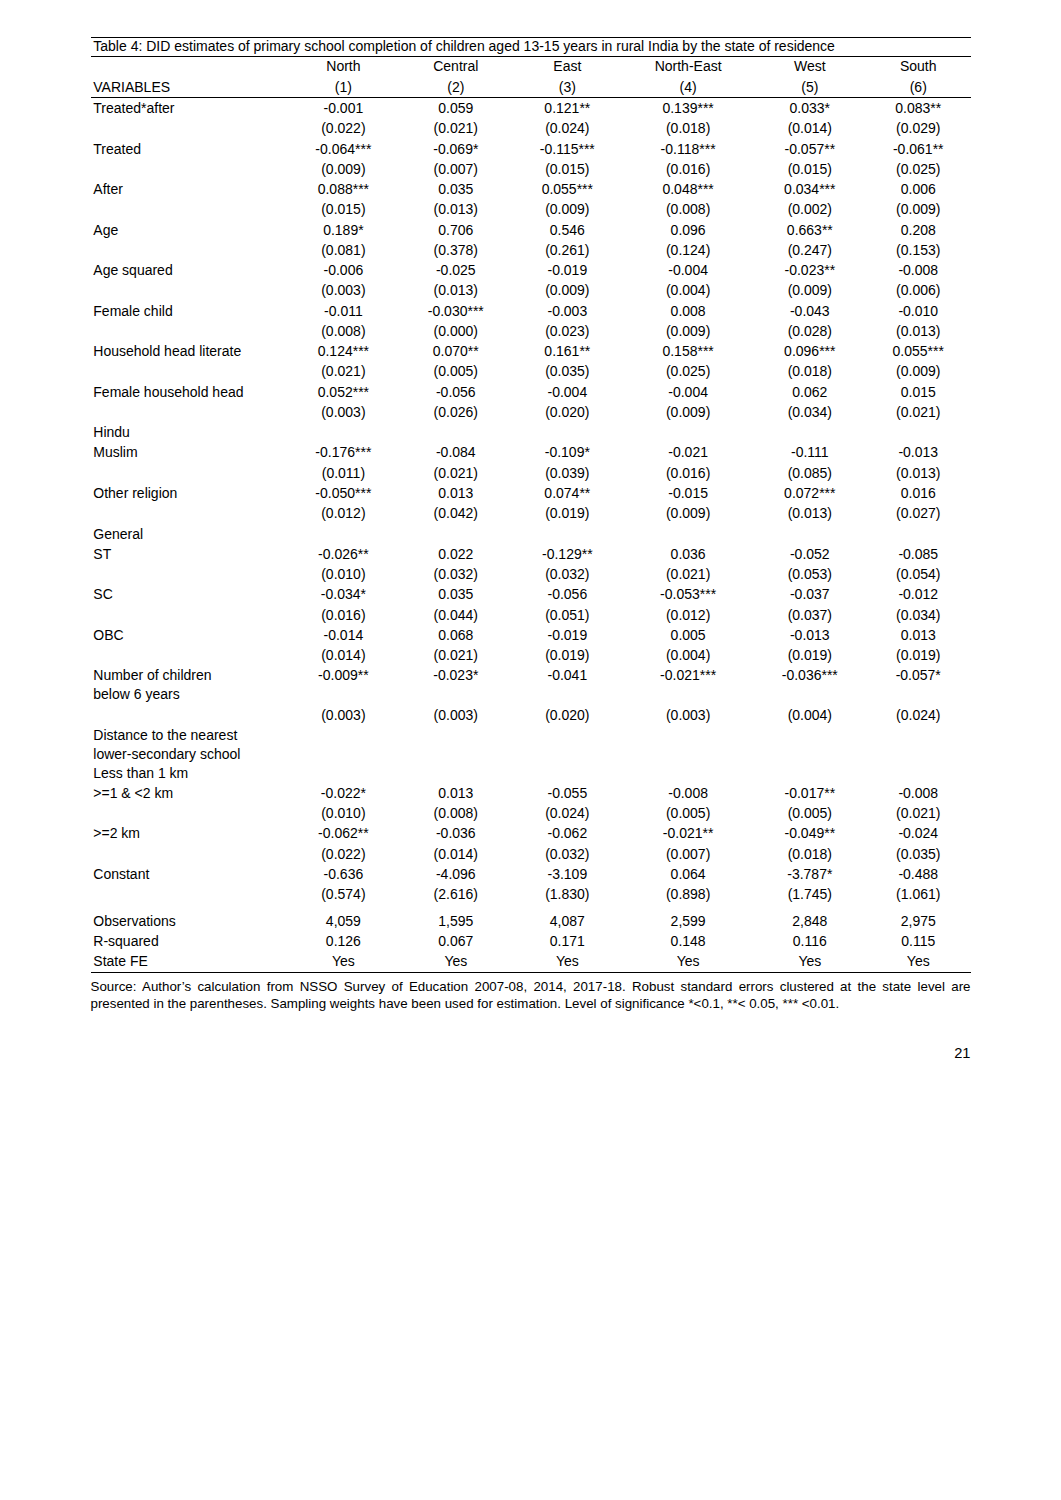Table 4: DID estimates of primary school completion of children aged 13-15 years in rural India by the state of residence
| | North | Central | East | North-East | West | South |
| --- | --- | --- | --- | --- | --- | --- |
| VARIABLES | (1) | (2) | (3) | (4) | (5) | (6) |
| Treated*after | -0.001 | 0.059 | 0.121** | 0.139*** | 0.033* | 0.083** |
| | (0.022) | (0.021) | (0.024) | (0.018) | (0.014) | (0.029) |
| Treated | -0.064*** | -0.069* | -0.115*** | -0.118*** | -0.057** | -0.061** |
| | (0.009) | (0.007) | (0.015) | (0.016) | (0.015) | (0.025) |
| After | 0.088*** | 0.035 | 0.055*** | 0.048*** | 0.034*** | 0.006 |
| | (0.015) | (0.013) | (0.009) | (0.008) | (0.002) | (0.009) |
| Age | 0.189* | 0.706 | 0.546 | 0.096 | 0.663** | 0.208 |
| | (0.081) | (0.378) | (0.261) | (0.124) | (0.247) | (0.153) |
| Age squared | -0.006 | -0.025 | -0.019 | -0.004 | -0.023** | -0.008 |
| | (0.003) | (0.013) | (0.009) | (0.004) | (0.009) | (0.006) |
| Female child | -0.011 | -0.030*** | -0.003 | 0.008 | -0.043 | -0.010 |
| | (0.008) | (0.000) | (0.023) | (0.009) | (0.028) | (0.013) |
| Household head literate | 0.124*** | 0.070** | 0.161** | 0.158*** | 0.096*** | 0.055*** |
| | (0.021) | (0.005) | (0.035) | (0.025) | (0.018) | (0.009) |
| Female household head | 0.052*** | -0.056 | -0.004 | -0.004 | 0.062 | 0.015 |
| | (0.003) | (0.026) | (0.020) | (0.009) | (0.034) | (0.021) |
| Hindu | | | | | | |
| Muslim | -0.176*** | -0.084 | -0.109* | -0.021 | -0.111 | -0.013 |
| | (0.011) | (0.021) | (0.039) | (0.016) | (0.085) | (0.013) |
| Other religion | -0.050*** | 0.013 | 0.074** | -0.015 | 0.072*** | 0.016 |
| | (0.012) | (0.042) | (0.019) | (0.009) | (0.013) | (0.027) |
| General | | | | | | |
| ST | -0.026** | 0.022 | -0.129** | 0.036 | -0.052 | -0.085 |
| | (0.010) | (0.032) | (0.032) | (0.021) | (0.053) | (0.054) |
| SC | -0.034* | 0.035 | -0.056 | -0.053*** | -0.037 | -0.012 |
| | (0.016) | (0.044) | (0.051) | (0.012) | (0.037) | (0.034) |
| OBC | -0.014 | 0.068 | -0.019 | 0.005 | -0.013 | 0.013 |
| | (0.014) | (0.021) | (0.019) | (0.004) | (0.019) | (0.019) |
| Number of children below 6 years | -0.009** | -0.023* | -0.041 | -0.021*** | -0.036*** | -0.057* |
| | (0.003) | (0.003) | (0.020) | (0.003) | (0.004) | (0.024) |
| Distance to the nearest lower-secondary school Less than 1 km | | | | | | |
| >=1 & <2 km | -0.022* | 0.013 | -0.055 | -0.008 | -0.017** | -0.008 |
| | (0.010) | (0.008) | (0.024) | (0.005) | (0.005) | (0.021) |
| >=2 km | -0.062** | -0.036 | -0.062 | -0.021** | -0.049** | -0.024 |
| | (0.022) | (0.014) | (0.032) | (0.007) | (0.018) | (0.035) |
| Constant | -0.636 | -4.096 | -3.109 | 0.064 | -3.787* | -0.488 |
| | (0.574) | (2.616) | (1.830) | (0.898) | (1.745) | (1.061) |
| Observations | 4,059 | 1,595 | 4,087 | 2,599 | 2,848 | 2,975 |
| R-squared | 0.126 | 0.067 | 0.171 | 0.148 | 0.116 | 0.115 |
| State FE | Yes | Yes | Yes | Yes | Yes | Yes |
Source: Author’s calculation from NSSO Survey of Education 2007-08, 2014, 2017-18. Robust standard errors clustered at the state level are presented in the parentheses. Sampling weights have been used for estimation. Level of significance *<0.1, **< 0.05, *** <0.01.
21